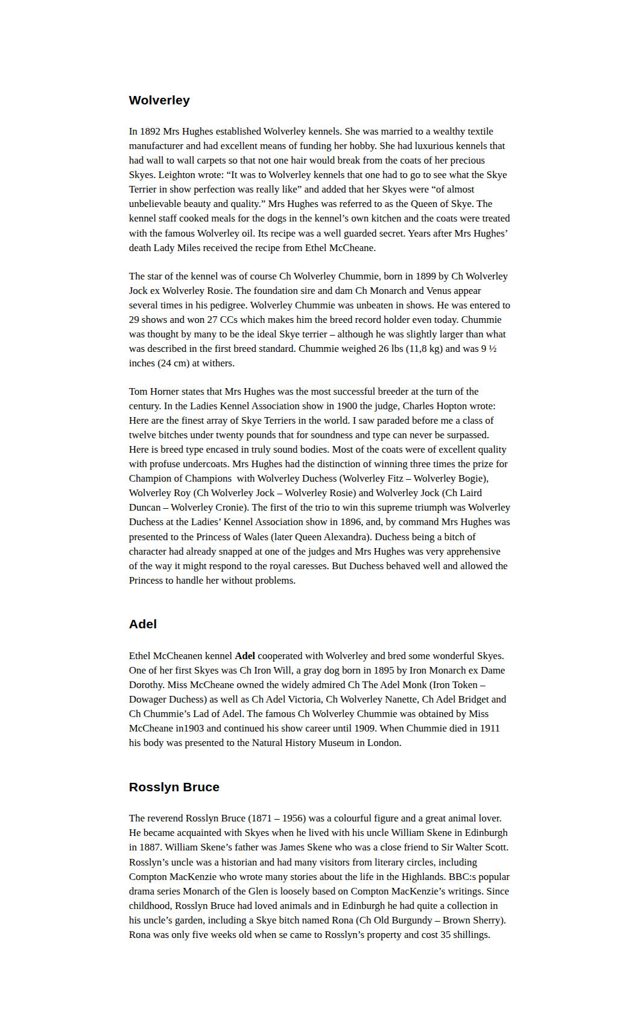Wolverley
In 1892 Mrs Hughes established Wolverley kennels. She was married to a wealthy textile manufacturer and had excellent means of funding her hobby. She had luxurious kennels that had wall to wall carpets so that not one hair would break from the coats of her precious Skyes. Leighton wrote: “It was to Wolverley kennels that one had to go to see what the Skye Terrier in show perfection was really like” and added that her Skyes were “of almost unbelievable beauty and quality.” Mrs Hughes was referred to as the Queen of Skye. The kennel staff cooked meals for the dogs in the kennel’s own kitchen and the coats were treated with the famous Wolverley oil. Its recipe was a well guarded secret. Years after Mrs Hughes’ death Lady Miles received the recipe from Ethel McCheane.
The star of the kennel was of course Ch Wolverley Chummie, born in 1899 by Ch Wolverley Jock ex Wolverley Rosie. The foundation sire and dam Ch Monarch and Venus appear several times in his pedigree. Wolverley Chummie was unbeaten in shows. He was entered to 29 shows and won 27 CCs which makes him the breed record holder even today. Chummie was thought by many to be the ideal Skye terrier – although he was slightly larger than what was described in the first breed standard. Chummie weighed 26 lbs (11,8 kg) and was 9 ½ inches (24 cm) at withers.
Tom Horner states that Mrs Hughes was the most successful breeder at the turn of the century. In the Ladies Kennel Association show in 1900 the judge, Charles Hopton wrote: Here are the finest array of Skye Terriers in the world. I saw paraded before me a class of twelve bitches under twenty pounds that for soundness and type can never be surpassed. Here is breed type encased in truly sound bodies. Most of the coats were of excellent quality with profuse undercoats. Mrs Hughes had the distinction of winning three times the prize for Champion of Champions with Wolverley Duchess (Wolverley Fitz – Wolverley Bogie), Wolverley Roy (Ch Wolverley Jock – Wolverley Rosie) and Wolverley Jock (Ch Laird Duncan – Wolverley Cronie). The first of the trio to win this supreme triumph was Wolverley Duchess at the Ladies’ Kennel Association show in 1896, and, by command Mrs Hughes was presented to the Princess of Wales (later Queen Alexandra). Duchess being a bitch of character had already snapped at one of the judges and Mrs Hughes was very apprehensive of the way it might respond to the royal caresses. But Duchess behaved well and allowed the Princess to handle her without problems.
Adel
Ethel McCheanen kennel Adel cooperated with Wolverley and bred some wonderful Skyes. One of her first Skyes was Ch Iron Will, a gray dog born in 1895 by Iron Monarch ex Dame Dorothy. Miss McCheane owned the widely admired Ch The Adel Monk (Iron Token – Dowager Duchess) as well as Ch Adel Victoria, Ch Wolverley Nanette, Ch Adel Bridget and Ch Chummie’s Lad of Adel. The famous Ch Wolverley Chummie was obtained by Miss McCheane in1903 and continued his show career until 1909. When Chummie died in 1911 his body was presented to the Natural History Museum in London.
Rosslyn Bruce
The reverend Rosslyn Bruce (1871 – 1956) was a colourful figure and a great animal lover. He became acquainted with Skyes when he lived with his uncle William Skene in Edinburgh in 1887. William Skene’s father was James Skene who was a close friend to Sir Walter Scott. Rosslyn’s uncle was a historian and had many visitors from literary circles, including Compton MacKenzie who wrote many stories about the life in the Highlands. BBC:s popular drama series Monarch of the Glen is loosely based on Compton MacKenzie’s writings. Since childhood, Rosslyn Bruce had loved animals and in Edinburgh he had quite a collection in his uncle’s garden, including a Skye bitch named Rona (Ch Old Burgundy – Brown Sherry). Rona was only five weeks old when se came to Rosslyn’s property and cost 35 shillings.